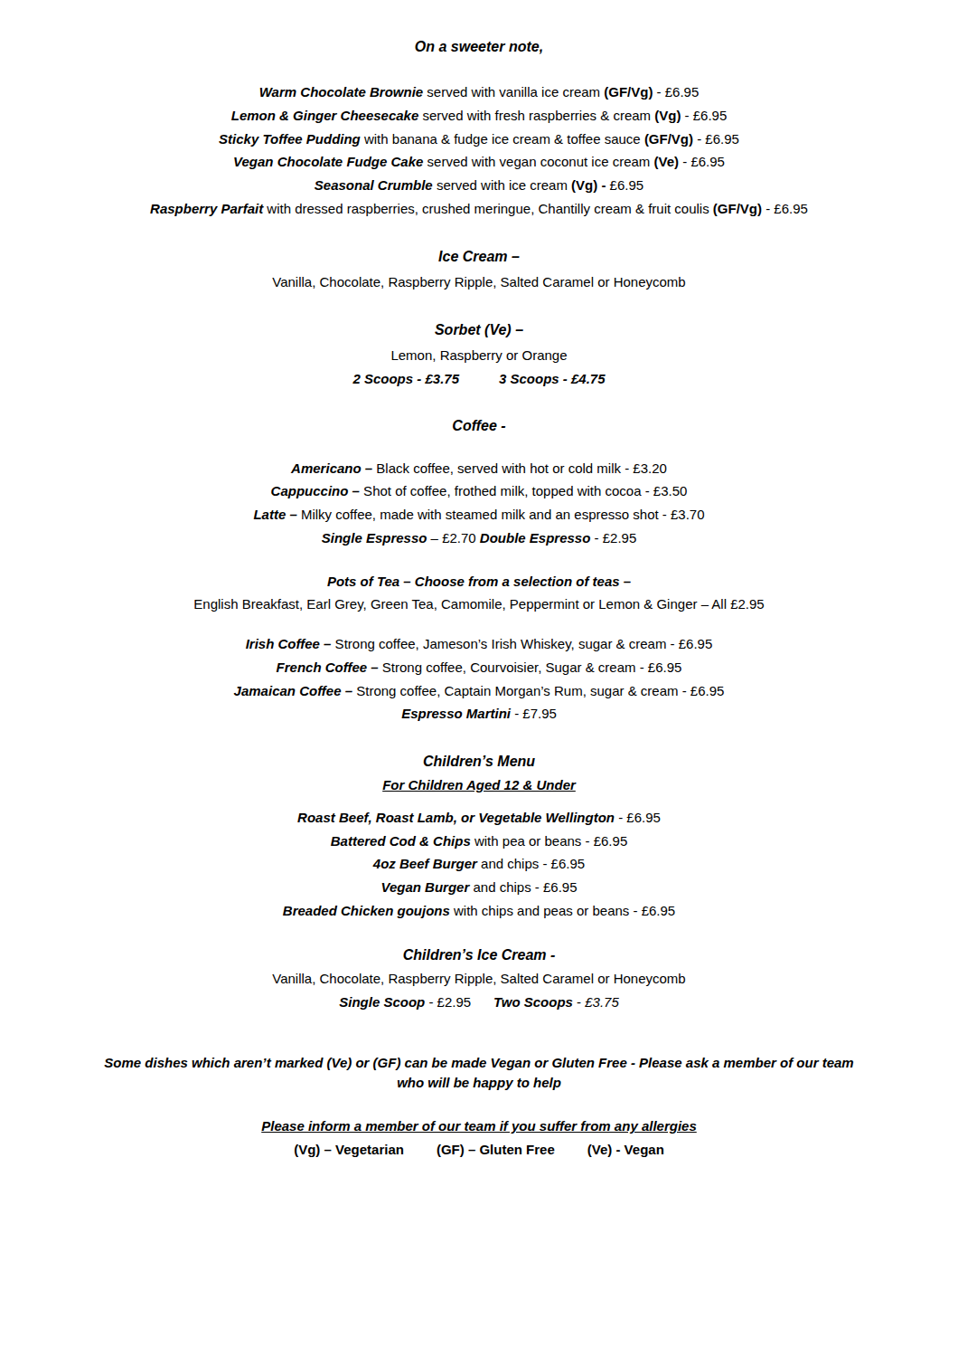On a sweeter note,
Warm Chocolate Brownie served with vanilla ice cream (GF/Vg) - £6.95
Lemon & Ginger Cheesecake served with fresh raspberries & cream (Vg) - £6.95
Sticky Toffee Pudding with banana & fudge ice cream & toffee sauce (GF/Vg) - £6.95
Vegan Chocolate Fudge Cake served with vegan coconut ice cream (Ve) - £6.95
Seasonal Crumble served with ice cream (Vg) - £6.95
Raspberry Parfait with dressed raspberries, crushed meringue, Chantilly cream & fruit coulis (GF/Vg) - £6.95
Ice Cream –
Vanilla, Chocolate, Raspberry Ripple, Salted Caramel or Honeycomb
Sorbet (Ve) –
Lemon, Raspberry or Orange
2 Scoops - £3.753 Scoops - £4.75
Coffee -
Americano – Black coffee, served with hot or cold milk - £3.20
Cappuccino – Shot of coffee, frothed milk, topped with cocoa - £3.50
Latte – Milky coffee, made with steamed milk and an espresso shot - £3.70
Single Espresso – £2.70 Double Espresso - £2.95
Pots of Tea – Choose from a selection of teas –
English Breakfast, Earl Grey, Green Tea, Camomile, Peppermint or Lemon & Ginger – All £2.95
Irish Coffee – Strong coffee, Jameson’s Irish Whiskey, sugar & cream - £6.95
French Coffee – Strong coffee, Courvoisier, Sugar & cream - £6.95
Jamaican Coffee – Strong coffee, Captain Morgan’s Rum, sugar & cream - £6.95
Espresso Martini - £7.95
Children’s Menu
For Children Aged 12 & Under
Roast Beef, Roast Lamb, or Vegetable Wellington - £6.95
Battered Cod & Chips with pea or beans - £6.95
4oz Beef Burger and chips - £6.95
Vegan Burger and chips - £6.95
Breaded Chicken goujons with chips and peas or beans - £6.95
Children’s Ice Cream -
Vanilla, Chocolate, Raspberry Ripple, Salted Caramel or Honeycomb
Single Scoop - £2.95 Two Scoops - £3.75
Some dishes which aren’t marked (Ve) or (GF) can be made Vegan or Gluten Free - Please ask a member of our team who will be happy to help
Please inform a member of our team if you suffer from any allergies
(Vg) – Vegetarian(GF) – Gluten Free(Ve) - Vegan